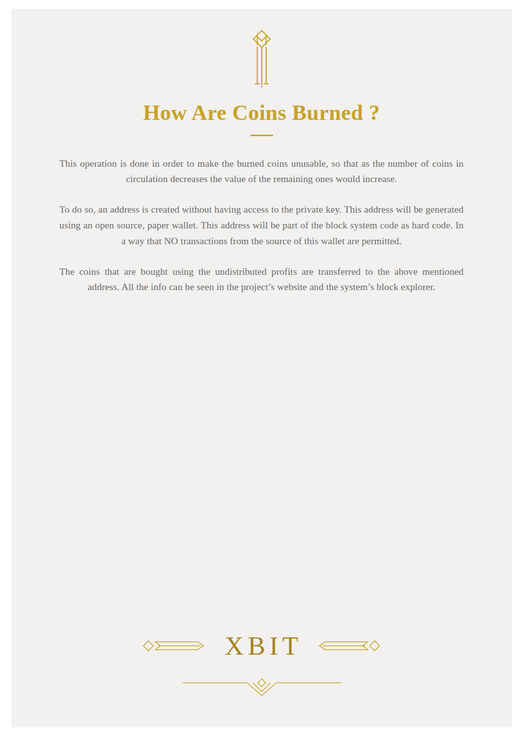How Are Coins Burned ?
This operation is done in order to make the burned coins unusable, so that as the number of coins in circulation decreases the value of the remaining ones would increase.
To do so, an address is created without having access to the private key. This address will be generated using an open source, paper wallet. This address will be part of the block system code as hard code. In a way that NO transactions from the source of this wallet are permitted.
The coins that are bought using the undistributed profits are transferred to the above mentioned address. All the info can be seen in the project’s website and the system’s block explorer.
XBIT